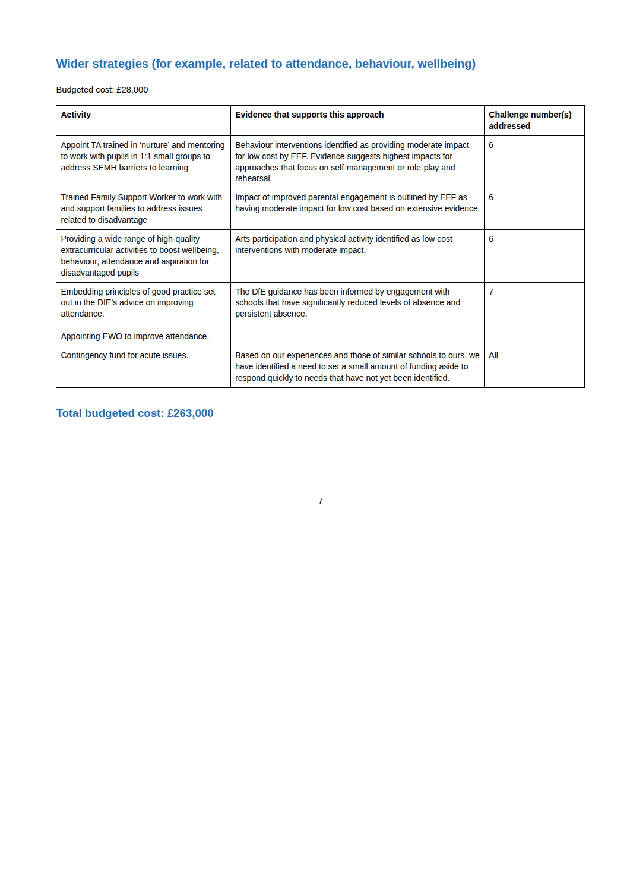Wider strategies (for example, related to attendance, behaviour, wellbeing)
Budgeted cost: £28,000
| Activity | Evidence that supports this approach | Challenge number(s) addressed |
| --- | --- | --- |
| Appoint TA trained in ‘nurture’ and mentoring to work with pupils in 1:1 small groups to address SEMH barriers to learning | Behaviour interventions identified as providing moderate impact for low cost by EEF. Evidence suggests highest impacts for approaches that focus on self-management or role-play and rehearsal. | 6 |
| Trained Family Support Worker to work with and support families to address issues related to disadvantage | Impact of improved parental engagement is outlined by EEF as having moderate impact for low cost based on extensive evidence | 6 |
| Providing a wide range of high-quality extracurricular activities to boost wellbeing, behaviour, attendance and aspiration for disadvantaged pupils | Arts participation and physical activity identified as low cost interventions with moderate impact. | 6 |
| Embedding principles of good practice set out in the DfE’s advice on improving attendance. Appointing EWO to improve attendance. | The DfE guidance has been informed by engagement with schools that have significantly reduced levels of absence and persistent absence. | 7 |
| Contingency fund for acute issues. | Based on our experiences and those of similar schools to ours, we have identified a need to set a small amount of funding aside to respond quickly to needs that have not yet been identified. | All |
Total budgeted cost: £263,000
7